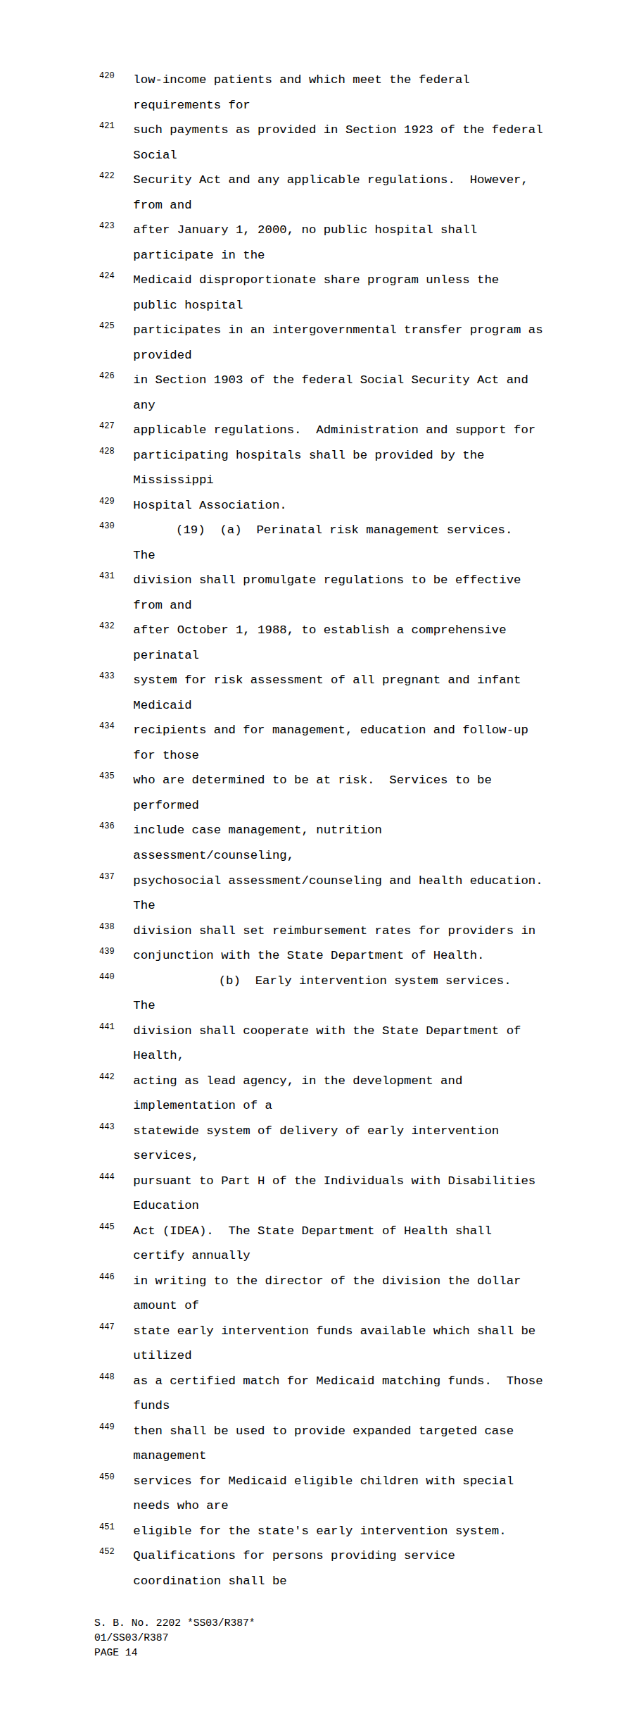low-income patients and which meet the federal requirements for
such payments as provided in Section 1923 of the federal Social
Security Act and any applicable regulations. However, from and
after January 1, 2000, no public hospital shall participate in the
Medicaid disproportionate share program unless the public hospital
participates in an intergovernmental transfer program as provided
in Section 1903 of the federal Social Security Act and any
applicable regulations. Administration and support for
participating hospitals shall be provided by the Mississippi
Hospital Association.
(19) (a) Perinatal risk management services. The
division shall promulgate regulations to be effective from and
after October 1, 1988, to establish a comprehensive perinatal
system for risk assessment of all pregnant and infant Medicaid
recipients and for management, education and follow-up for those
who are determined to be at risk. Services to be performed
include case management, nutrition assessment/counseling,
psychosocial assessment/counseling and health education. The
division shall set reimbursement rates for providers in
conjunction with the State Department of Health.
(b) Early intervention system services. The
division shall cooperate with the State Department of Health,
acting as lead agency, in the development and implementation of a
statewide system of delivery of early intervention services,
pursuant to Part H of the Individuals with Disabilities Education
Act (IDEA). The State Department of Health shall certify annually
in writing to the director of the division the dollar amount of
state early intervention funds available which shall be utilized
as a certified match for Medicaid matching funds. Those funds
then shall be used to provide expanded targeted case management
services for Medicaid eligible children with special needs who are
eligible for the state's early intervention system.
Qualifications for persons providing service coordination shall be
S. B. No. 2202*SS03/R387*
01/SS03/R387
PAGE 14